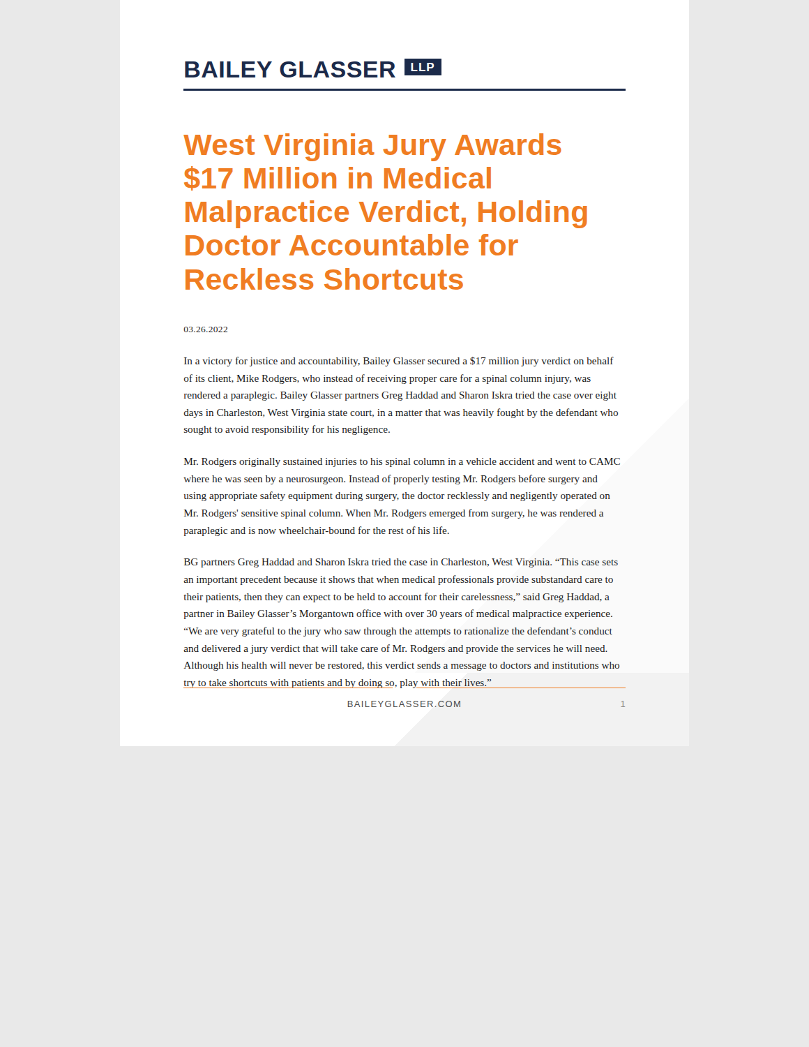Bailey Glasser LLP
West Virginia Jury Awards $17 Million in Medical Malpractice Verdict, Holding Doctor Accountable for Reckless Shortcuts
03.26.2022
In a victory for justice and accountability, Bailey Glasser secured a $17 million jury verdict on behalf of its client, Mike Rodgers, who instead of receiving proper care for a spinal column injury, was rendered a paraplegic. Bailey Glasser partners Greg Haddad and Sharon Iskra tried the case over eight days in Charleston, West Virginia state court, in a matter that was heavily fought by the defendant who sought to avoid responsibility for his negligence.
Mr. Rodgers originally sustained injuries to his spinal column in a vehicle accident and went to CAMC where he was seen by a neurosurgeon. Instead of properly testing Mr. Rodgers before surgery and using appropriate safety equipment during surgery, the doctor recklessly and negligently operated on Mr. Rodgers' sensitive spinal column. When Mr. Rodgers emerged from surgery, he was rendered a paraplegic and is now wheelchair-bound for the rest of his life.
BG partners Greg Haddad and Sharon Iskra tried the case in Charleston, West Virginia. “This case sets an important precedent because it shows that when medical professionals provide substandard care to their patients, then they can expect to be held to account for their carelessness,” said Greg Haddad, a partner in Bailey Glasser’s Morgantown office with over 30 years of medical malpractice experience. “We are very grateful to the jury who saw through the attempts to rationalize the defendant’s conduct and delivered a jury verdict that will take care of Mr. Rodgers and provide the services he will need. Although his health will never be restored, this verdict sends a message to doctors and institutions who try to take shortcuts with patients and by doing so, play with their lives.”
baileyglasser.com 1